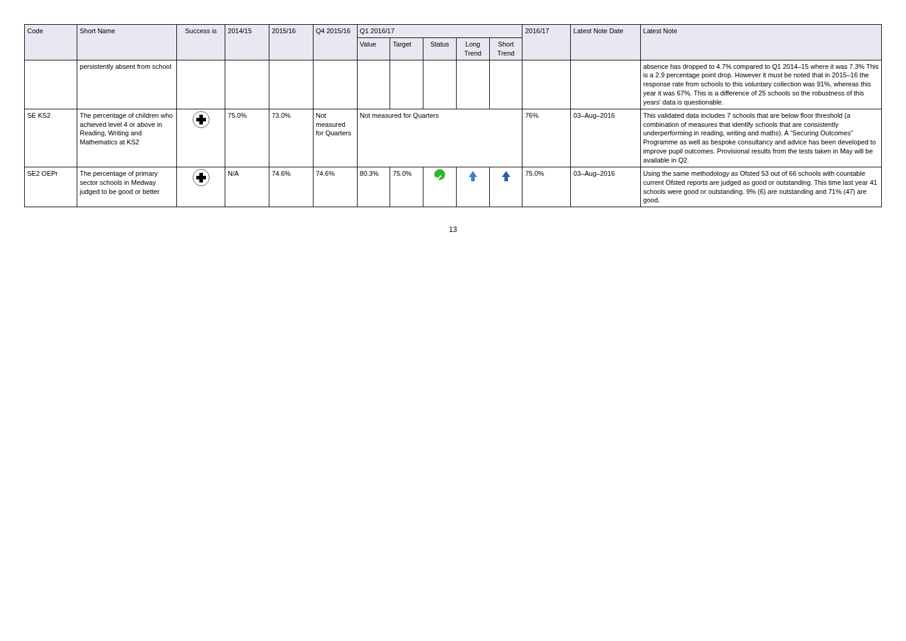| Code | Short Name | Success is | 2014/15 | 2015/16 | Q4 2015/16 | Q1 2016/17 | 2016/17 | Latest Note Date | Latest Note |
| --- | --- | --- | --- | --- | --- | --- | --- | --- | --- |
| Value | Target | Status | Long Trend | Short Trend |
| | persistently absent from school | | | | | | | | | | | | absence has dropped to 4.7% compared to Q1 2014–15 where it was 7.3% This is a 2.9 percentage point drop. However it must be noted that in 2015–16 the response rate from schools to this voluntary collection was 91%, whereas this year it was 67%. This is a difference of 25 schools so the robustness of this years' data is questionable. |
| SE KS2 | The percentage of children who achieved level 4 or above in Reading, Writing and Mathematics at KS2 | | 75.0% | 73.0% | Not measured for Quarters | Not measured for Quarters | 76% | 03–Aug–2016 | This validated data includes 7 schools that are below floor threshold (a combination of measures that identify schools that are consistently underperforming in reading, writing and maths). A “Securing Outcomes” Programme as well as bespoke consultancy and advice has been developed to improve pupil outcomes. Provisional results from the tests taken in May will be available in Q2. |
| SE2 OEPr | The percentage of primary sector schools in Medway judged to be good or better | | N/A | 74.6% | 74.6% | 80.3% | 75.0% | | | | 75.0% | 03–Aug–2016 | Using the same methodology as Ofsted 53 out of 66 schools with countable current Ofsted reports are judged as good or outstanding. This time last year 41 schools were good or outstanding. 9% (6) are outstanding and 71% (47) are good. |
13